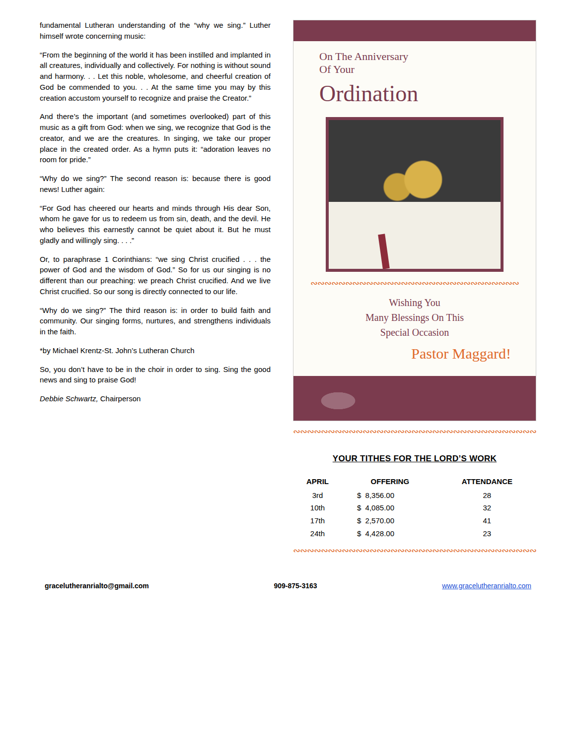fundamental Lutheran understanding of the “why we sing.” Luther himself wrote concerning music:
“From the beginning of the world it has been instilled and implanted in all creatures, individually and collectively. For nothing is without sound and harmony. . . Let this noble, wholesome, and cheerful creation of God be commended to you. . . At the same time you may by this creation accustom yourself to recognize and praise the Creator.”
And there’s the important (and sometimes overlooked) part of this music as a gift from God: when we sing, we recognize that God is the creator, and we are the creatures. In singing, we take our proper place in the created order. As a hymn puts it: “adoration leaves no room for pride.”
“Why do we sing?” The second reason is: because there is good news! Luther again:
“For God has cheered our hearts and minds through His dear Son, whom he gave for us to redeem us from sin, death, and the devil. He who believes this earnestly cannot be quiet about it. But he must gladly and willingly sing. . . .”
Or, to paraphrase 1 Corinthians: “we sing Christ crucified . . . the power of God and the wisdom of God.” So for us our singing is no different than our preaching: we preach Christ crucified. And we live Christ crucified. So our song is directly connected to our life.
“Why do we sing?” The third reason is: in order to build faith and community. Our singing forms, nurtures, and strengthens individuals in the faith.
*by Michael Krentz-St. John’s Lutheran Church
So, you don’t have to be in the choir in order to sing. Sing the good news and sing to praise God!
Debbie Schwartz, Chairperson
On The Anniversary
Of Your
Ordination
∾∾∾∾∾∾∾∾∾∾∾∾∾∾∾∾∾∾∾∾∾∾∾∾∾∾∾∾∾∾
Wishing You Many Blessings On This Special Occasion
Pastor Maggard!
∾∾∾∾∾∾∾∾∾∾∾∾∾∾∾∾∾∾∾∾∾∾∾∾∾∾∾∾∾∾∾∾∾∾∾
YOUR TITHES FOR THE LORD’S WORK
| APRIL | OFFERING | ATTENDANCE |
| --- | --- | --- |
| 3rd | $ 8,356.00 | 28 |
| 10th | $ 4,085.00 | 32 |
| 17th | $ 2,570.00 | 41 |
| 24th | $ 4,428.00 | 23 |
∾∾∾∾∾∾∾∾∾∾∾∾∾∾∾∾∾∾∾∾∾∾∾∾∾∾∾∾∾∾∾∾∾∾∾
gracelutheranrialto@gmail.com 909-875-3163 www.gracelutheranrialto.com